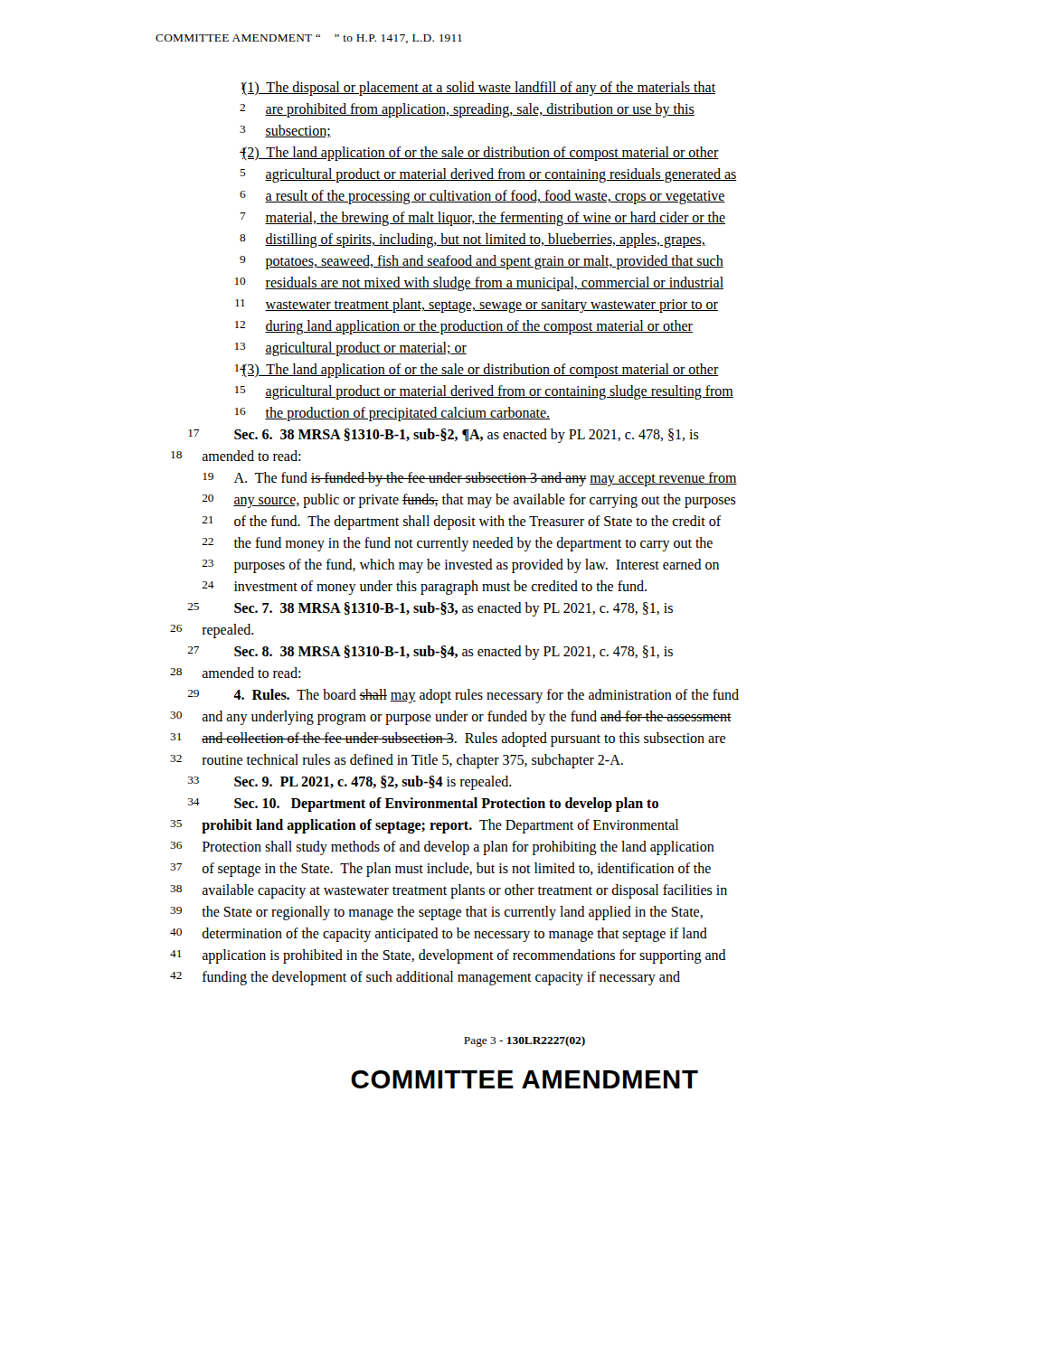COMMITTEE AMENDMENT “ ” to H.P. 1417, L.D. 1911
(1) The disposal or placement at a solid waste landfill of any of the materials that
are prohibited from application, spreading, sale, distribution or use by this
subsection;
(2) The land application of or the sale or distribution of compost material or other
agricultural product or material derived from or containing residuals generated as
a result of the processing or cultivation of food, food waste, crops or vegetative
material, the brewing of malt liquor, the fermenting of wine or hard cider or the
distilling of spirits, including, but not limited to, blueberries, apples, grapes,
potatoes, seaweed, fish and seafood and spent grain or malt, provided that such
residuals are not mixed with sludge from a municipal, commercial or industrial
wastewater treatment plant, septage, sewage or sanitary wastewater prior to or
during land application or the production of the compost material or other
agricultural product or material; or
(3) The land application of or the sale or distribution of compost material or other
agricultural product or material derived from or containing sludge resulting from
the production of precipitated calcium carbonate.
Sec. 6. 38 MRSA §1310-B-1, sub-§2, ¶A, as enacted by PL 2021, c. 478, §1, is
amended to read:
A. The fund is funded by the fee under subsection 3 and any may accept revenue from
any source, public or private funds, that may be available for carrying out the purposes
of the fund. The department shall deposit with the Treasurer of State to the credit of
the fund money in the fund not currently needed by the department to carry out the
purposes of the fund, which may be invested as provided by law. Interest earned on
investment of money under this paragraph must be credited to the fund.
Sec. 7. 38 MRSA §1310-B-1, sub-§3, as enacted by PL 2021, c. 478, §1, is
repealed.
Sec. 8. 38 MRSA §1310-B-1, sub-§4, as enacted by PL 2021, c. 478, §1, is
amended to read:
4. Rules. The board shall may adopt rules necessary for the administration of the fund
and any underlying program or purpose under or funded by the fund and for the assessment
and collection of the fee under subsection 3. Rules adopted pursuant to this subsection are
routine technical rules as defined in Title 5, chapter 375, subchapter 2-A.
Sec. 9. PL 2021, c. 478, §2, sub-§4 is repealed.
Sec. 10. Department of Environmental Protection to develop plan to
prohibit land application of septage; report. The Department of Environmental
Protection shall study methods of and develop a plan for prohibiting the land application
of septage in the State. The plan must include, but is not limited to, identification of the
available capacity at wastewater treatment plants or other treatment or disposal facilities in
the State or regionally to manage the septage that is currently land applied in the State,
determination of the capacity anticipated to be necessary to manage that septage if land
application is prohibited in the State, development of recommendations for supporting and
funding the development of such additional management capacity if necessary and
Page 3 - 130LR2227(02)
COMMITTEE AMENDMENT